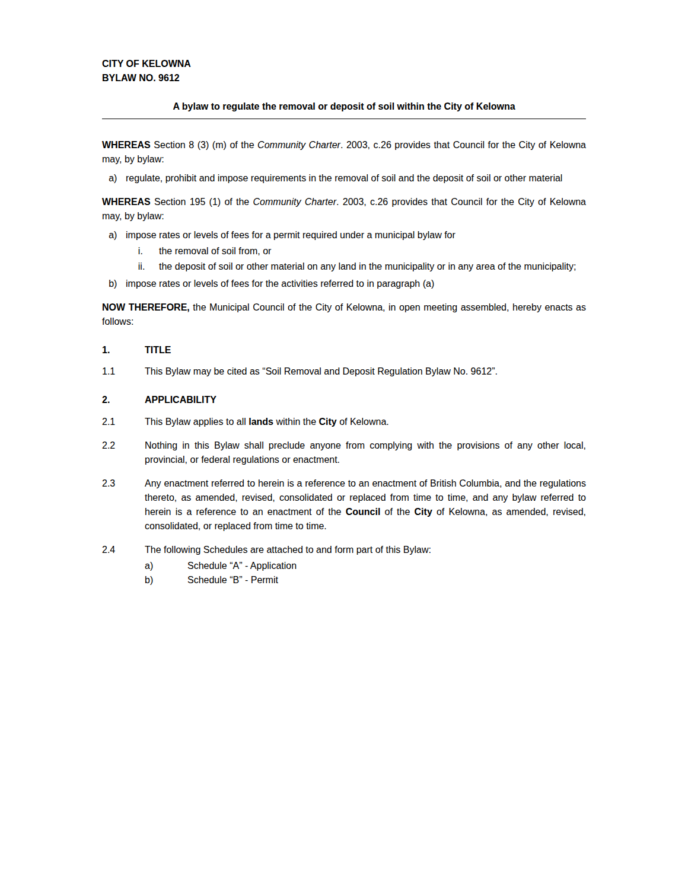CITY OF KELOWNA
BYLAW NO. 9612
A bylaw to regulate the removal or deposit of soil within the City of Kelowna
WHEREAS Section 8 (3) (m) of the Community Charter. 2003, c.26 provides that Council for the City of Kelowna may, by bylaw:
regulate, prohibit and impose requirements in the removal of soil and the deposit of soil or other material
WHEREAS Section 195 (1) of the Community Charter. 2003, c.26 provides that Council for the City of Kelowna may, by bylaw:
impose rates or levels of fees for a permit required under a municipal bylaw for
the removal of soil from, or
the deposit of soil or other material on any land in the municipality or in any area of the municipality;
impose rates or levels of fees for the activities referred to in paragraph (a)
NOW THEREFORE, the Municipal Council of the City of Kelowna, in open meeting assembled, hereby enacts as follows:
1. TITLE
1.1 This Bylaw may be cited as “Soil Removal and Deposit Regulation Bylaw No. 9612”.
2. APPLICABILITY
2.1 This Bylaw applies to all lands within the City of Kelowna.
2.2 Nothing in this Bylaw shall preclude anyone from complying with the provisions of any other local, provincial, or federal regulations or enactment.
2.3 Any enactment referred to herein is a reference to an enactment of British Columbia, and the regulations thereto, as amended, revised, consolidated or replaced from time to time, and any bylaw referred to herein is a reference to an enactment of the Council of the City of Kelowna, as amended, revised, consolidated, or replaced from time to time.
2.4 The following Schedules are attached to and form part of this Bylaw:
a) Schedule “A” - Application
b) Schedule “B” - Permit